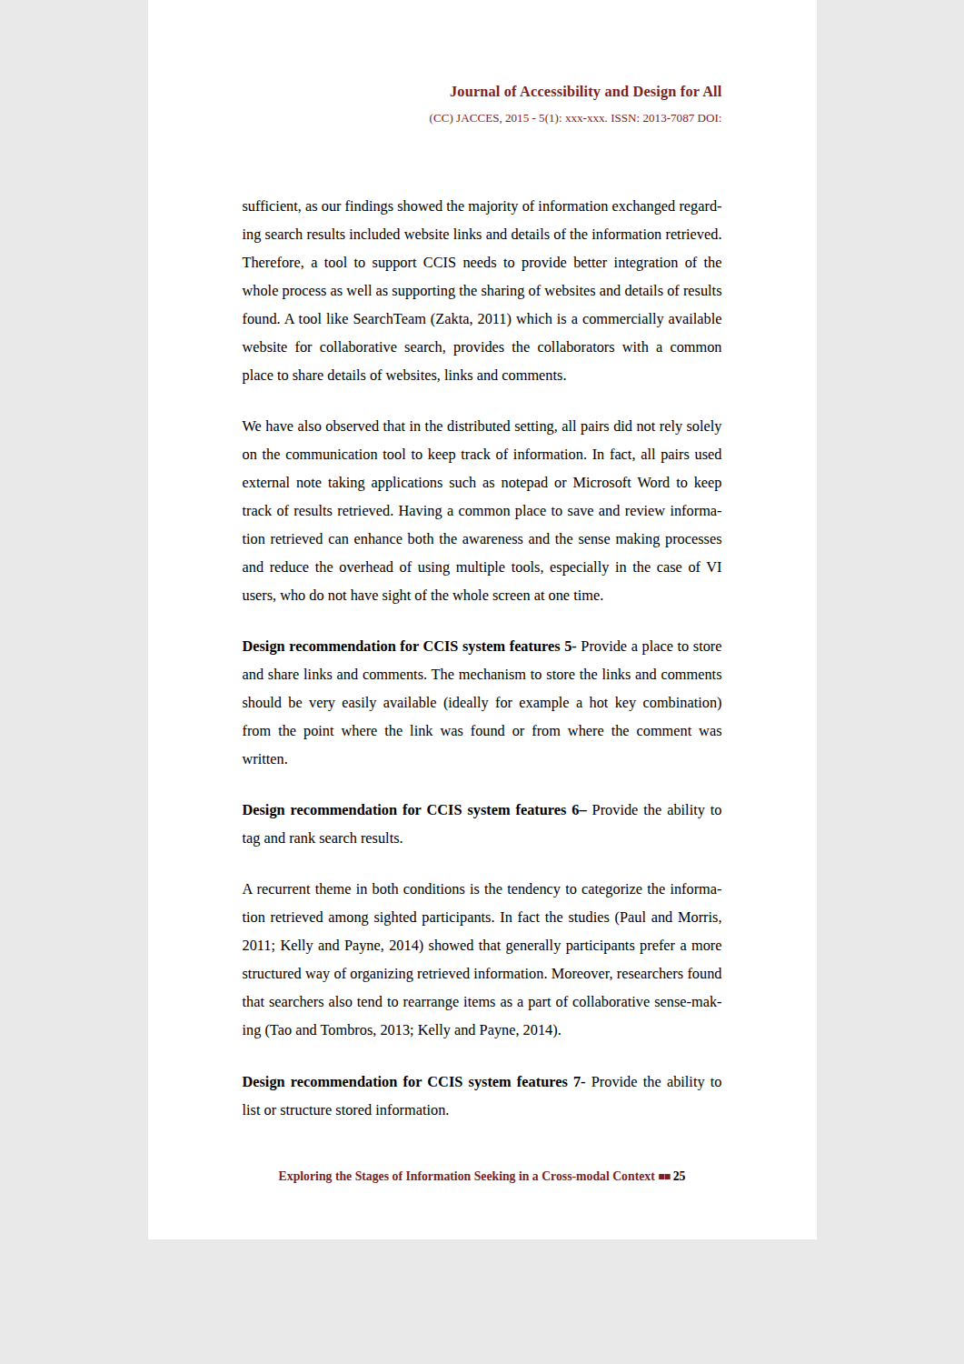Journal of Accessibility and Design for All
(CC) JACCES, 2015 - 5(1): xxx-xxx. ISSN: 2013-7087 DOI:
sufficient, as our findings showed the majority of information exchanged regarding search results included website links and details of the information retrieved. Therefore, a tool to support CCIS needs to provide better integration of the whole process as well as supporting the sharing of websites and details of results found. A tool like SearchTeam (Zakta, 2011) which is a commercially available website for collaborative search, provides the collaborators with a common place to share details of websites, links and comments.
We have also observed that in the distributed setting, all pairs did not rely solely on the communication tool to keep track of information. In fact, all pairs used external note taking applications such as notepad or Microsoft Word to keep track of results retrieved. Having a common place to save and review information retrieved can enhance both the awareness and the sense making processes and reduce the overhead of using multiple tools, especially in the case of VI users, who do not have sight of the whole screen at one time.
Design recommendation for CCIS system features 5- Provide a place to store and share links and comments. The mechanism to store the links and comments should be very easily available (ideally for example a hot key combination) from the point where the link was found or from where the comment was written.
Design recommendation for CCIS system features 6– Provide the ability to tag and rank search results.
A recurrent theme in both conditions is the tendency to categorize the information retrieved among sighted participants. In fact the studies (Paul and Morris, 2011; Kelly and Payne, 2014) showed that generally participants prefer a more structured way of organizing retrieved information. Moreover, researchers found that searchers also tend to rearrange items as a part of collaborative sense-making (Tao and Tombros, 2013; Kelly and Payne, 2014).
Design recommendation for CCIS system features 7- Provide the ability to list or structure stored information.
Exploring the Stages of Information Seeking in a Cross-modal Context ■■ 25